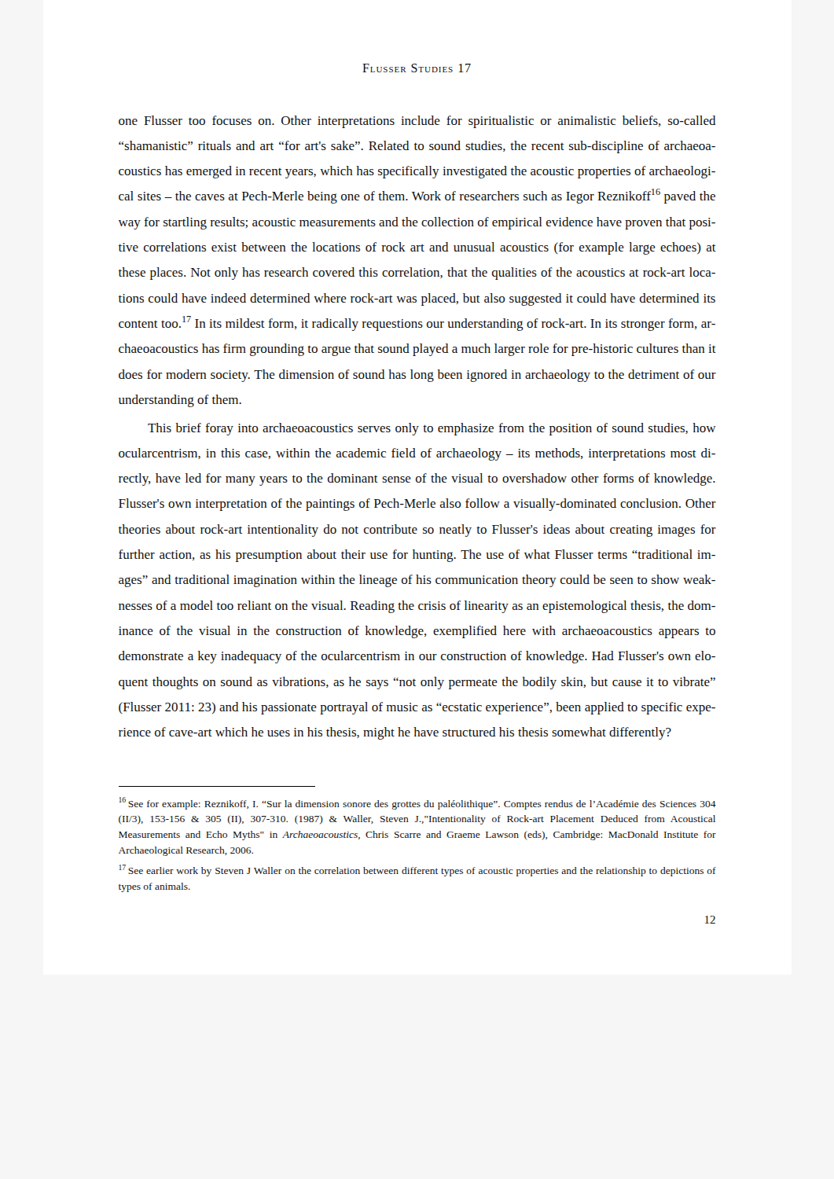Flusser Studies 17
one Flusser too focuses on. Other interpretations include for spiritualistic or animalistic beliefs, so-called “shamanistic” rituals and art “for art's sake”. Related to sound studies, the recent sub-discipline of archaeoacoustics has emerged in recent years, which has specifically investigated the acoustic properties of archaeological sites – the caves at Pech-Merle being one of them. Work of researchers such as Iegor Reznikoff16 paved the way for startling results; acoustic measurements and the collection of empirical evidence have proven that positive correlations exist between the locations of rock art and unusual acoustics (for example large echoes) at these places. Not only has research covered this correlation, that the qualities of the acoustics at rock-art locations could have indeed determined where rock-art was placed, but also suggested it could have determined its content too.17 In its mildest form, it radically requestions our understanding of rock-art. In its stronger form, archaeoacoustics has firm grounding to argue that sound played a much larger role for pre-historic cultures than it does for modern society. The dimension of sound has long been ignored in archaeology to the detriment of our understanding of them.
This brief foray into archaeoacoustics serves only to emphasize from the position of sound studies, how ocularcentrism, in this case, within the academic field of archaeology – its methods, interpretations most directly, have led for many years to the dominant sense of the visual to overshadow other forms of knowledge. Flusser's own interpretation of the paintings of Pech-Merle also follow a visually-dominated conclusion. Other theories about rock-art intentionality do not contribute so neatly to Flusser's ideas about creating images for further action, as his presumption about their use for hunting. The use of what Flusser terms “traditional images” and traditional imagination within the lineage of his communication theory could be seen to show weaknesses of a model too reliant on the visual. Reading the crisis of linearity as an epistemological thesis, the dominance of the visual in the construction of knowledge, exemplified here with archaeoacoustics appears to demonstrate a key inadequacy of the ocularcentrism in our construction of knowledge. Had Flusser's own eloquent thoughts on sound as vibrations, as he says “not only permeate the bodily skin, but cause it to vibrate” (Flusser 2011: 23) and his passionate portrayal of music as “ecstatic experience”, been applied to specific experience of cave-art which he uses in his thesis, might he have structured his thesis somewhat differently?
16See for example: Reznikoff, I. “Sur la dimension sonore des grottes du paléolithique”. Comptes rendus de l’Académie des Sciences 304 (II/3), 153-156 & 305 (II), 307-310. (1987) & Waller, Steven J.,"Intentionality of Rock-art Placement Deduced from Acoustical Measurements and Echo Myths" in Archaeoacoustics, Chris Scarre and Graeme Lawson (eds), Cambridge: MacDonald Institute for Archaeological Research, 2006.
17See earlier work by Steven J Waller on the correlation between different types of acoustic properties and the relationship to depictions of types of animals.
12